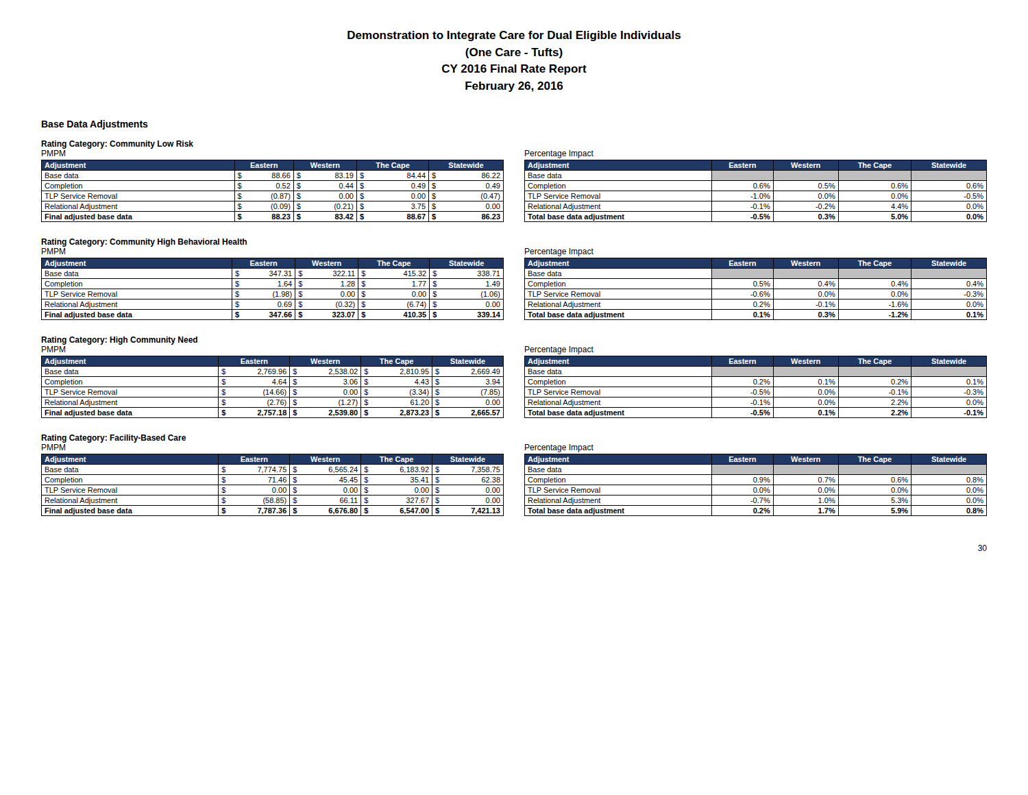Demonstration to Integrate Care for Dual Eligible Individuals
(One Care - Tufts)
CY 2016 Final Rate Report
February 26, 2016
Base Data Adjustments
Rating Category: Community Low Risk
PMPM
| Adjustment | Eastern | Western | The Cape | Statewide |
| --- | --- | --- | --- | --- |
| Base data | $ | 88.66 | $ | 83.19 | $ | 84.44 | $ | 86.22 |
| Completion | $ | 0.52 | $ | 0.44 | $ | 0.49 | $ | 0.49 |
| TLP Service Removal | $ | (0.87) | $ | 0.00 | $ | 0.00 | $ | (0.47) |
| Relational Adjustment | $ | (0.09) | $ | (0.21) | $ | 3.75 | $ | 0.00 |
| Final adjusted base data | $ | 88.23 | $ | 83.42 | $ | 88.67 | $ | 86.23 |
Percentage Impact
| Adjustment | Eastern | Western | The Cape | Statewide |
| --- | --- | --- | --- | --- |
| Base data | | | | |
| Completion | 0.6% | 0.5% | 0.6% | 0.6% |
| TLP Service Removal | -1.0% | 0.0% | 0.0% | -0.5% |
| Relational Adjustment | -0.1% | -0.2% | 4.4% | 0.0% |
| Total base data adjustment | -0.5% | 0.3% | 5.0% | 0.0% |
Rating Category: Community High Behavioral Health
PMPM
| Adjustment | Eastern | Western | The Cape | Statewide |
| --- | --- | --- | --- | --- |
| Base data | $ | 347.31 | $ | 322.11 | $ | 415.32 | $ | 338.71 |
| Completion | $ | 1.64 | $ | 1.28 | $ | 1.77 | $ | 1.49 |
| TLP Service Removal | $ | (1.98) | $ | 0.00 | $ | 0.00 | $ | (1.06) |
| Relational Adjustment | $ | 0.69 | $ | (0.32) | $ | (6.74) | $ | 0.00 |
| Final adjusted base data | $ | 347.66 | $ | 323.07 | $ | 410.35 | $ | 339.14 |
Percentage Impact
| Adjustment | Eastern | Western | The Cape | Statewide |
| --- | --- | --- | --- | --- |
| Base data | | | | |
| Completion | 0.5% | 0.4% | 0.4% | 0.4% |
| TLP Service Removal | -0.6% | 0.0% | 0.0% | -0.3% |
| Relational Adjustment | 0.2% | -0.1% | -1.6% | 0.0% |
| Total base data adjustment | 0.1% | 0.3% | -1.2% | 0.1% |
Rating Category: High Community Need
PMPM
| Adjustment | Eastern | Western | The Cape | Statewide |
| --- | --- | --- | --- | --- |
| Base data | $ | 2,769.96 | $ | 2,538.02 | $ | 2,810.95 | $ | 2,669.49 |
| Completion | $ | 4.64 | $ | 3.06 | $ | 4.43 | $ | 3.94 |
| TLP Service Removal | $ | (14.66) | $ | 0.00 | $ | (3.34) | $ | (7.85) |
| Relational Adjustment | $ | (2.76) | $ | (1.27) | $ | 61.20 | $ | 0.00 |
| Final adjusted base data | $ | 2,757.18 | $ | 2,539.80 | $ | 2,873.23 | $ | 2,665.57 |
Percentage Impact
| Adjustment | Eastern | Western | The Cape | Statewide |
| --- | --- | --- | --- | --- |
| Base data | | | | |
| Completion | 0.2% | 0.1% | 0.2% | 0.1% |
| TLP Service Removal | -0.5% | 0.0% | -0.1% | -0.3% |
| Relational Adjustment | -0.1% | 0.0% | 2.2% | 0.0% |
| Total base data adjustment | -0.5% | 0.1% | 2.2% | -0.1% |
Rating Category: Facility-Based Care
PMPM
| Adjustment | Eastern | Western | The Cape | Statewide |
| --- | --- | --- | --- | --- |
| Base data | $ | 7,774.75 | $ | 6,565.24 | $ | 6,183.92 | $ | 7,358.75 |
| Completion | $ | 71.46 | $ | 45.45 | $ | 35.41 | $ | 62.38 |
| TLP Service Removal | $ | 0.00 | $ | 0.00 | $ | 0.00 | $ | 0.00 |
| Relational Adjustment | $ | (58.85) | $ | 66.11 | $ | 327.67 | $ | 0.00 |
| Final adjusted base data | $ | 7,787.36 | $ | 6,676.80 | $ | 6,547.00 | $ | 7,421.13 |
Percentage Impact
| Adjustment | Eastern | Western | The Cape | Statewide |
| --- | --- | --- | --- | --- |
| Base data | | | | |
| Completion | 0.9% | 0.7% | 0.6% | 0.8% |
| TLP Service Removal | 0.0% | 0.0% | 0.0% | 0.0% |
| Relational Adjustment | -0.7% | 1.0% | 5.3% | 0.0% |
| Total base data adjustment | 0.2% | 1.7% | 5.9% | 0.8% |
30